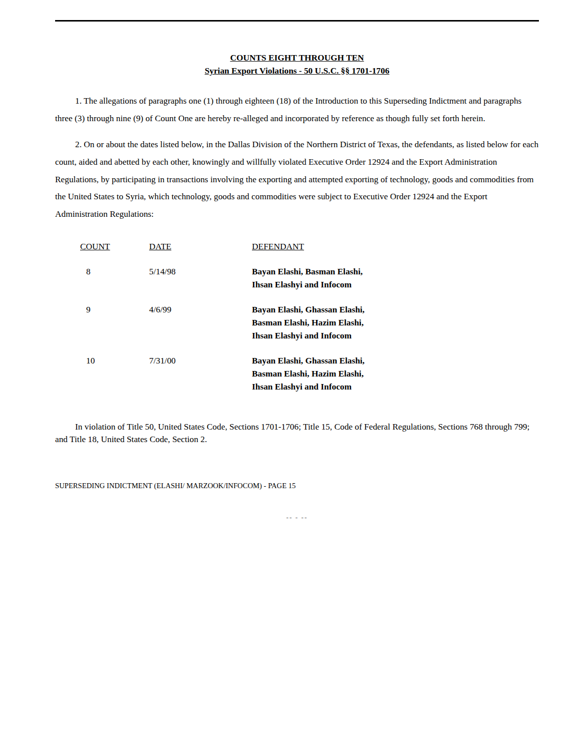COUNTS EIGHT THROUGH TEN Syrian Export Violations - 50 U.S.C. §§ 1701-1706
1. The allegations of paragraphs one (1) through eighteen (18) of the Introduction to this Superseding Indictment and paragraphs three (3) through nine (9) of Count One are hereby re-alleged and incorporated by reference as though fully set forth herein.
2. On or about the dates listed below, in the Dallas Division of the Northern District of Texas, the defendants, as listed below for each count, aided and abetted by each other, knowingly and willfully violated Executive Order 12924 and the Export Administration Regulations, by participating in transactions involving the exporting and attempted exporting of technology, goods and commodities from the United States to Syria, which technology, goods and commodities were subject to Executive Order 12924 and the Export Administration Regulations:
| COUNT | DATE | DEFENDANT |
| --- | --- | --- |
| 8 | 5/14/98 | Bayan Elashi, Basman Elashi, Ihsan Elashyi and Infocom |
| 9 | 4/6/99 | Bayan Elashi, Ghassan Elashi, Basman Elashi, Hazim Elashi, Ihsan Elashyi and Infocom |
| 10 | 7/31/00 | Bayan Elashi, Ghassan Elashi, Basman Elashi, Hazim Elashi, Ihsan Elashyi and Infocom |
In violation of Title 50, United States Code, Sections 1701-1706; Title 15, Code of Federal Regulations, Sections 768 through 799; and Title 18, United States Code, Section 2.
SUPERSEDING INDICTMENT (ELASHI/ MARZOOK/INFOCOM) - PAGE 15
-- - --